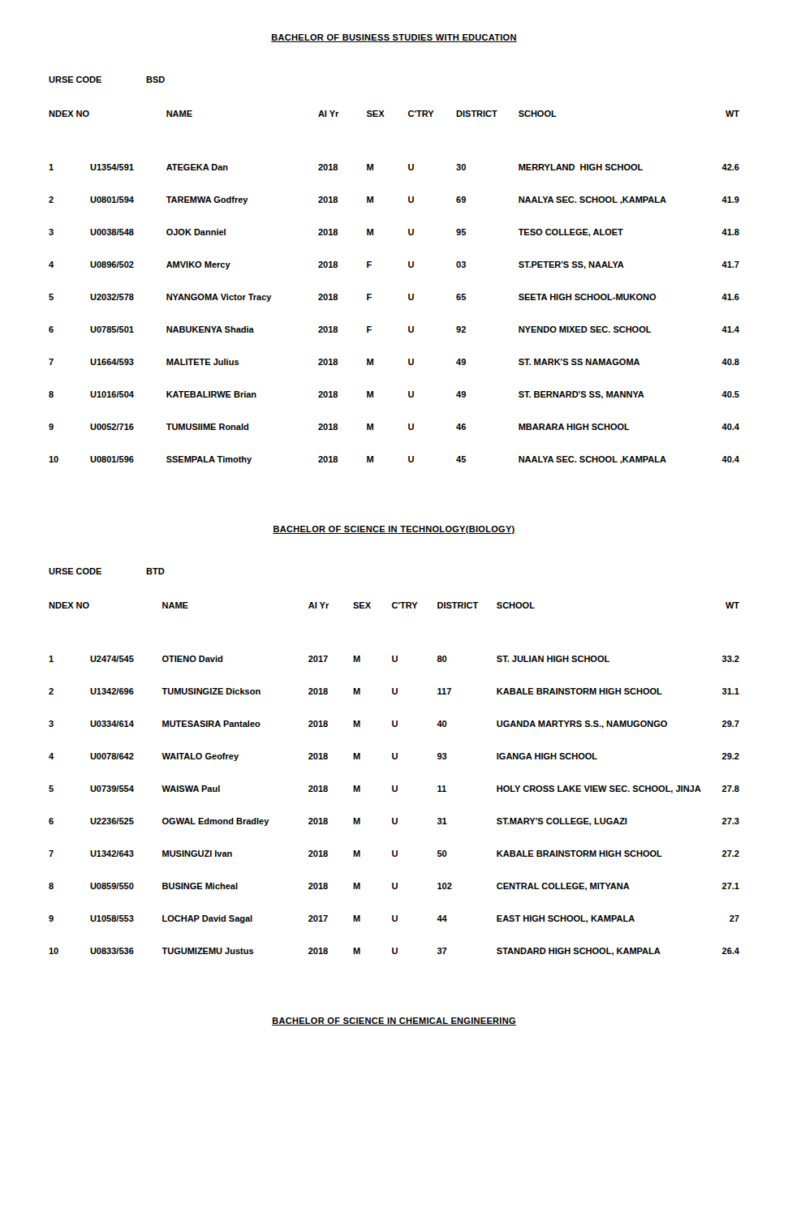BACHELOR OF BUSINESS STUDIES WITH EDUCATION
URSE CODEBSD
| NDEX NO | | NAME | AI Yr | SEX | C'TRY | DISTRICT | SCHOOL | WT |
| --- | --- | --- | --- | --- | --- | --- | --- | --- |
| 1 | U1354/591 | ATEGEKA Dan | 2018 | M | U | 30 | MERRYLAND HIGH SCHOOL | 42.6 |
| 2 | U0801/594 | TAREMWA Godfrey | 2018 | M | U | 69 | NAALYA SEC. SCHOOL ,KAMPALA | 41.9 |
| 3 | U0038/548 | OJOK Danniel | 2018 | M | U | 95 | TESO COLLEGE, ALOET | 41.8 |
| 4 | U0896/502 | AMVIKO Mercy | 2018 | F | U | 03 | ST.PETER'S SS, NAALYA | 41.7 |
| 5 | U2032/578 | NYANGOMA Victor Tracy | 2018 | F | U | 65 | SEETA HIGH SCHOOL-MUKONO | 41.6 |
| 6 | U0785/501 | NABUKENYA Shadia | 2018 | F | U | 92 | NYENDO MIXED SEC. SCHOOL | 41.4 |
| 7 | U1664/593 | MALITETE Julius | 2018 | M | U | 49 | ST. MARK'S SS NAMAGOMA | 40.8 |
| 8 | U1016/504 | KATEBALIRWE Brian | 2018 | M | U | 49 | ST. BERNARD'S SS, MANNYA | 40.5 |
| 9 | U0052/716 | TUMUSIIME Ronald | 2018 | M | U | 46 | MBARARA HIGH SCHOOL | 40.4 |
| 10 | U0801/596 | SSEMPALA Timothy | 2018 | M | U | 45 | NAALYA SEC. SCHOOL ,KAMPALA | 40.4 |
BACHELOR OF SCIENCE IN TECHNOLOGY(BIOLOGY)
URSE CODEBTD
| NDEX NO | | NAME | AI Yr | SEX | C'TRY | DISTRICT | SCHOOL | WT |
| --- | --- | --- | --- | --- | --- | --- | --- | --- |
| 1 | U2474/545 | OTIENO David | 2017 | M | U | 80 | ST. JULIAN HIGH SCHOOL | 33.2 |
| 2 | U1342/696 | TUMUSINGIZE Dickson | 2018 | M | U | 117 | KABALE BRAINSTORM HIGH SCHOOL | 31.1 |
| 3 | U0334/614 | MUTESASIRA Pantaleo | 2018 | M | U | 40 | UGANDA MARTYRS S.S., NAMUGONGO | 29.7 |
| 4 | U0078/642 | WAITALO Geofrey | 2018 | M | U | 93 | IGANGA HIGH SCHOOL | 29.2 |
| 5 | U0739/554 | WAISWA Paul | 2018 | M | U | 11 | HOLY CROSS LAKE VIEW SEC. SCHOOL, JINJA | 27.8 |
| 6 | U2236/525 | OGWAL Edmond Bradley | 2018 | M | U | 31 | ST.MARY'S COLLEGE, LUGAZI | 27.3 |
| 7 | U1342/643 | MUSINGUZI Ivan | 2018 | M | U | 50 | KABALE BRAINSTORM HIGH SCHOOL | 27.2 |
| 8 | U0859/550 | BUSINGE Micheal | 2018 | M | U | 102 | CENTRAL COLLEGE, MITYANA | 27.1 |
| 9 | U1058/553 | LOCHAP David Sagal | 2017 | M | U | 44 | EAST HIGH SCHOOL, KAMPALA | 27 |
| 10 | U0833/536 | TUGUMIZEMU Justus | 2018 | M | U | 37 | STANDARD HIGH SCHOOL, KAMPALA | 26.4 |
BACHELOR OF SCIENCE IN CHEMICAL ENGINEERING